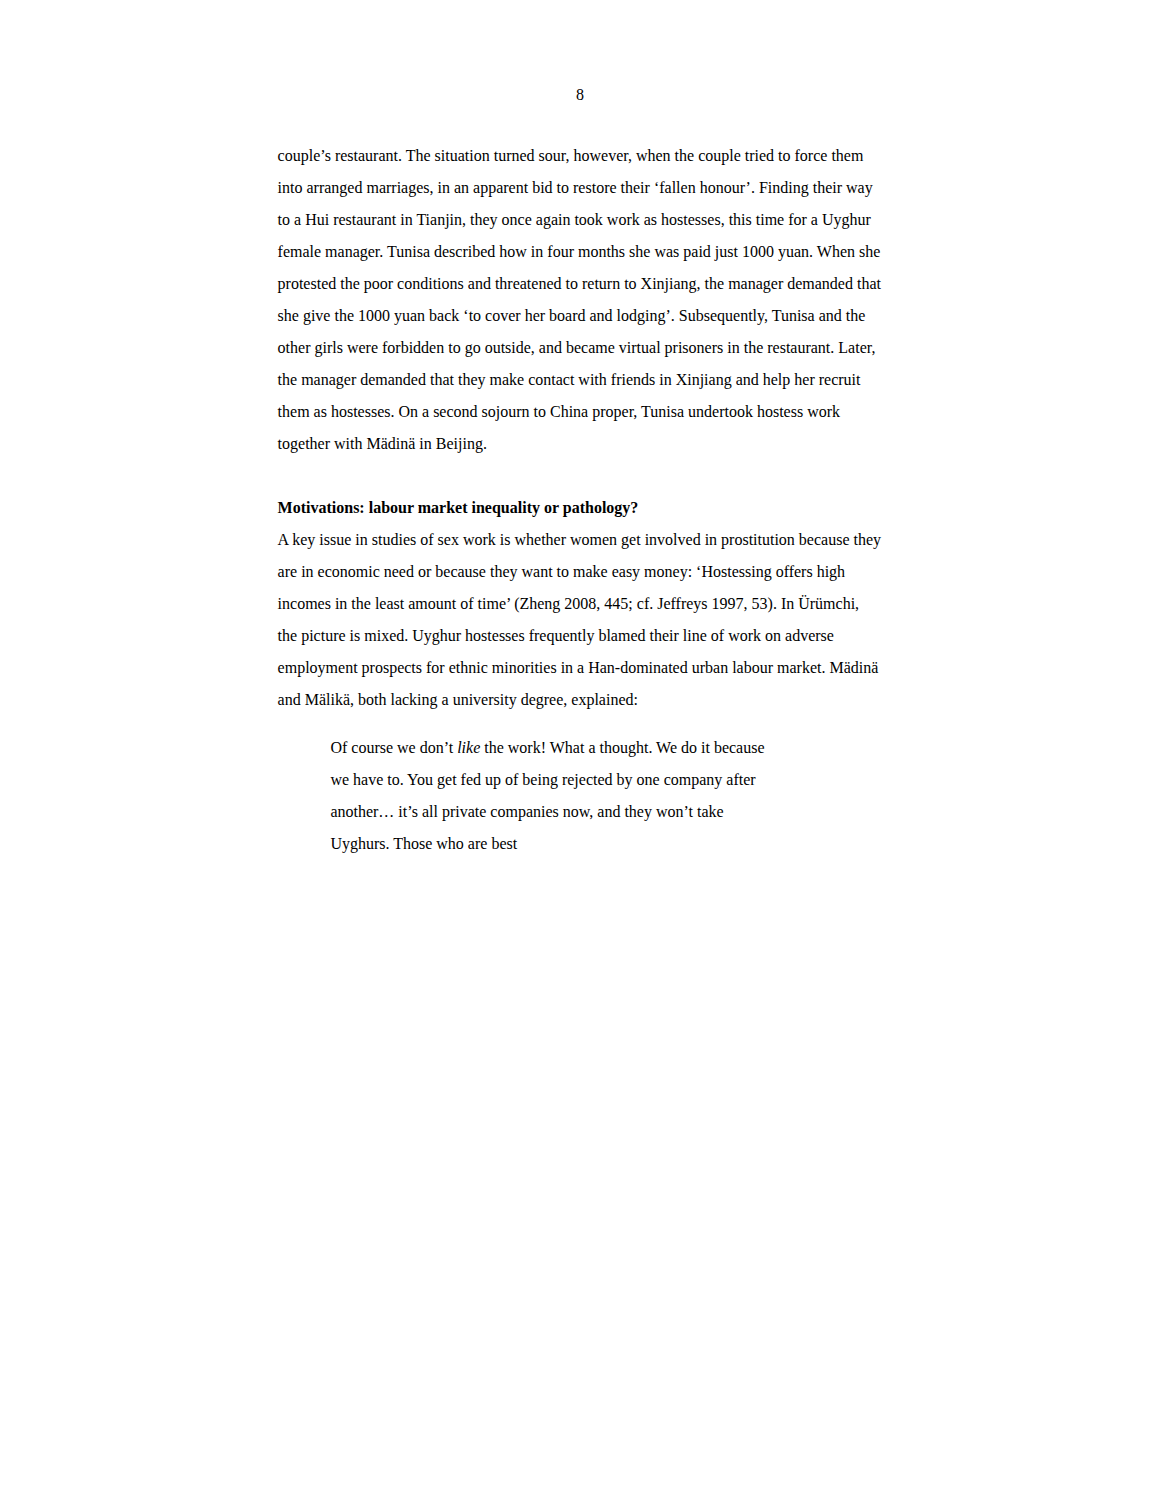8
couple’s restaurant. The situation turned sour, however, when the couple tried to force them into arranged marriages, in an apparent bid to restore their ‘fallen honour’. Finding their way to a Hui restaurant in Tianjin, they once again took work as hostesses, this time for a Uyghur female manager. Tunisa described how in four months she was paid just 1000 yuan. When she protested the poor conditions and threatened to return to Xinjiang, the manager demanded that she give the 1000 yuan back ‘to cover her board and lodging’. Subsequently, Tunisa and the other girls were forbidden to go outside, and became virtual prisoners in the restaurant. Later, the manager demanded that they make contact with friends in Xinjiang and help her recruit them as hostesses. On a second sojourn to China proper, Tunisa undertook hostess work together with Mädinä in Beijing.
Motivations: labour market inequality or pathology?
A key issue in studies of sex work is whether women get involved in prostitution because they are in economic need or because they want to make easy money: ‘Hostessing offers high incomes in the least amount of time’ (Zheng 2008, 445; cf. Jeffreys 1997, 53). In Ürümchi, the picture is mixed. Uyghur hostesses frequently blamed their line of work on adverse employment prospects for ethnic minorities in a Han-dominated urban labour market. Mädinä and Mälikä, both lacking a university degree, explained:
Of course we don’t like the work! What a thought. We do it because we have to. You get fed up of being rejected by one company after another… it’s all private companies now, and they won’t take Uyghurs. Those who are best